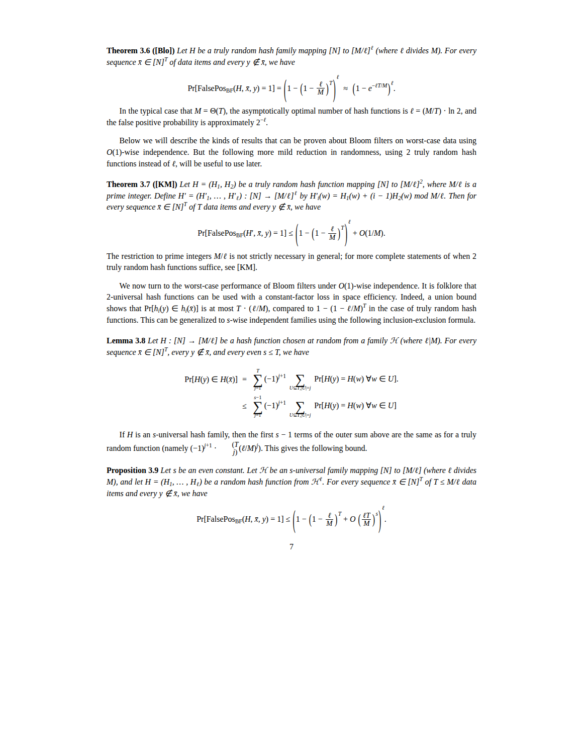Theorem 3.6 ([Blo]) Let H be a truly random hash family mapping [N] to [M/ℓ]ℓ (where ℓ divides M). For every sequence x̄ ∈ [N]T of data items and every y ∉ x̄, we have
Pr[FalsePosBF(H, x̄, y) = 1] = (1 − (1 − ℓM) T) ℓ ≈ (1 − e−ℓT/M) ℓ.
In the typical case that M = Θ(T), the asymptotically optimal number of hash functions is ℓ = (M/T) · ln 2, and the false positive probability is approximately 2−ℓ.
Below we will describe the kinds of results that can be proven about Bloom filters on worst-case data using O(1)-wise independence. But the following more mild reduction in randomness, using 2 truly random hash functions instead of ℓ, will be useful to use later.
Theorem 3.7 ([KM]) Let H = (H1, H2) be a truly random hash function mapping [N] to [M/ℓ]2, where M/ℓ is a prime integer. Define H′ = (H′1, … , H′ℓ) : [N] → [M/ℓ]ℓ by H′i(w) = H1(w) + (i − 1)H2(w) mod M/ℓ. Then for every sequence x̄ ∈ [N]T of T data items and every y ∉ x̄, we have
Pr[FalsePosBF(H′, x̄, y) = 1] ≤ (1 − (1 − ℓM) T) ℓ + O(1/M).
The restriction to prime integers M/ℓ is not strictly necessary in general; for more complete statements of when 2 truly random hash functions suffice, see [KM].
We now turn to the worst-case performance of Bloom filters under O(1)-wise independence. It is folklore that 2-universal hash functions can be used with a constant-factor loss in space efficiency. Indeed, a union bound shows that Pr[hi(y) ∈ hi(x̄)] is at most T · (ℓ/M), compared to 1 − (1 − ℓ/M)T in the case of truly random hash functions. This can be generalized to s-wise independent families using the following inclusion-exclusion formula.
Lemma 3.8 Let H : [N] → [M/ℓ] be a hash function chosen at random from a family ℋ (where ℓ|M). For every sequence x̄ ∈ [N]T, every y ∉ x̄, and every even s ≤ T, we have
| Pr [ H ( y ) ∈ H ( x̄ )] | = | T ∑ j =1 (−1) j +1 ∑ U ⊆ T ,/ U /= j Pr [ H ( y ) = H ( w ) ∀ w ∈ U ]. |
| | ≤ | s −1 ∑ j =1 (−1) j +1 ∑ U ⊆ T ,/ U /= j Pr [ H ( y ) = H ( w ) ∀ w ∈ U ] |
If H is an s-universal hash family, then the first s − 1 terms of the outer sum above are the same as for a truly random function (namely (−1)j+1 · (T j)(ℓ/M)j). This gives the following bound.
Proposition 3.9 Let s be an even constant. Let ℋ be an s-universal family mapping [N] to [M/ℓ] (where ℓ divides M), and let H = (H1, … , Hℓ) be a random hash function from ℋℓ. For every sequence x̄ ∈ [N]T of T ≤ M/ℓ data items and every y ∉ x̄, we have
Pr[FalsePosBF(H, x̄, y) = 1] ≤ (1 − (1 − ℓM) T + O (ℓT M) s) ℓ.
7